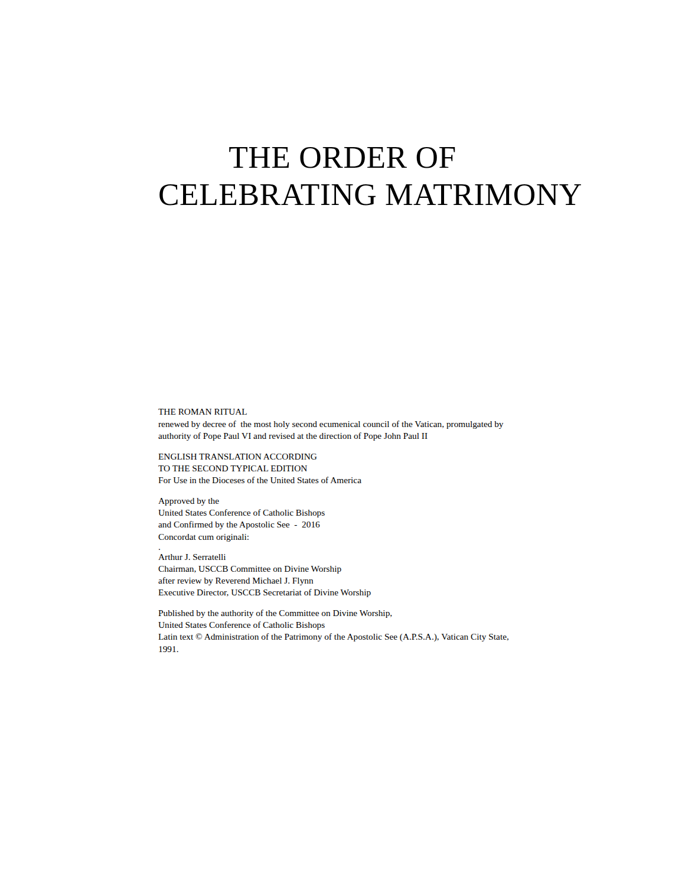THE ORDER OF CELEBRATING MATRIMONY
The Roman Ritual
renewed by decree of the most holy second ecumenical council of the Vatican, promulgated by authority of Pope Paul VI and revised at the direction of Pope John Paul II
English Translation According
to the Second Typical Edition
For Use in the Dioceses of the United States of America
Approved by the
United States Conference of Catholic Bishops
and Confirmed by the Apostolic See - 2016
Concordat cum originali:
. Arthur J. Serratelli
Chairman, USCCB Committee on Divine Worship
after review by Reverend Michael J. Flynn
Executive Director, USCCB Secretariat of Divine Worship
Published by the authority of the Committee on Divine Worship,
United States Conference of Catholic Bishops
Latin text © Administration of the Patrimony of the Apostolic See (A.P.S.A.), Vatican City State, 1991.